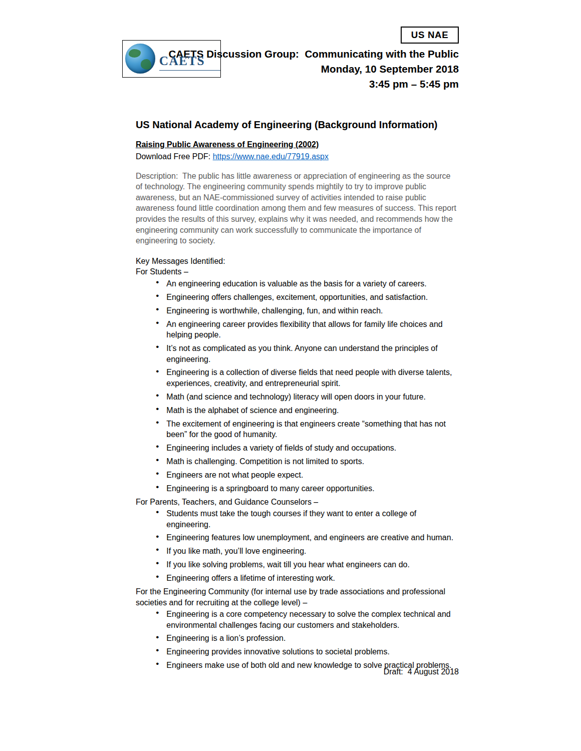US NAE
CAETS
CAETS Discussion Group: Communicating with the Public Monday, 10 September 2018 3:45 pm – 5:45 pm
US National Academy of Engineering (Background Information)
Raising Public Awareness of Engineering (2002)
Download Free PDF: https://www.nae.edu/77919.aspx
Description: The public has little awareness or appreciation of engineering as the source of technology. The engineering community spends mightily to try to improve public awareness, but an NAE-commissioned survey of activities intended to raise public awareness found little coordination among them and few measures of success. This report provides the results of this survey, explains why it was needed, and recommends how the engineering community can work successfully to communicate the importance of engineering to society.
Key Messages Identified:
For Students –
An engineering education is valuable as the basis for a variety of careers.
Engineering offers challenges, excitement, opportunities, and satisfaction.
Engineering is worthwhile, challenging, fun, and within reach.
An engineering career provides flexibility that allows for family life choices and helping people.
It’s not as complicated as you think. Anyone can understand the principles of engineering.
Engineering is a collection of diverse fields that need people with diverse talents, experiences, creativity, and entrepreneurial spirit.
Math (and science and technology) literacy will open doors in your future.
Math is the alphabet of science and engineering.
The excitement of engineering is that engineers create “something that has not been” for the good of humanity.
Engineering includes a variety of fields of study and occupations.
Math is challenging. Competition is not limited to sports.
Engineers are not what people expect.
Engineering is a springboard to many career opportunities.
For Parents, Teachers, and Guidance Counselors –
Students must take the tough courses if they want to enter a college of engineering.
Engineering features low unemployment, and engineers are creative and human.
If you like math, you’ll love engineering.
If you like solving problems, wait till you hear what engineers can do.
Engineering offers a lifetime of interesting work.
For the Engineering Community (for internal use by trade associations and professional societies and for recruiting at the college level) –
Engineering is a core competency necessary to solve the complex technical and environmental challenges facing our customers and stakeholders.
Engineering is a lion’s profession.
Engineering provides innovative solutions to societal problems.
Engineers make use of both old and new knowledge to solve practical problems.
Draft: 4 August 2018